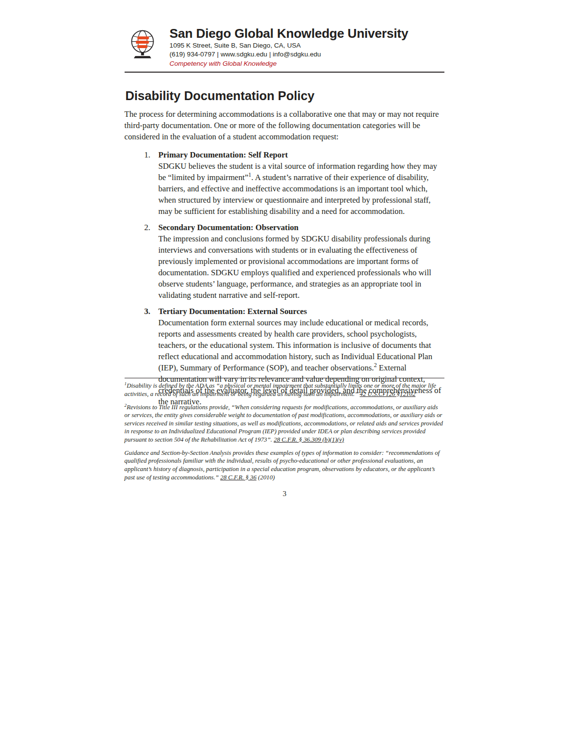San Diego Global Knowledge University
1095 K Street, Suite B, San Diego, CA, USA
(619) 934-0797 | www.sdgku.edu | info@sdgku.edu
Competency with Global Knowledge
Disability Documentation Policy
The process for determining accommodations is a collaborative one that may or may not require third-party documentation. One or more of the following documentation categories will be considered in the evaluation of a student accommodation request:
Primary Documentation: Self Report SDGKU believes the student is a vital source of information regarding how they may be “limited by impairment”1. A student’s narrative of their experience of disability, barriers, and effective and ineffective accommodations is an important tool which, when structured by interview or questionnaire and interpreted by professional staff, may be sufficient for establishing disability and a need for accommodation.
Secondary Documentation: Observation The impression and conclusions formed by SDGKU disability professionals during interviews and conversations with students or in evaluating the effectiveness of previously implemented or provisional accommodations are important forms of documentation. SDGKU employs qualified and experienced professionals who will observe students’ language, performance, and strategies as an appropriate tool in validating student narrative and self-report.
Tertiary Documentation: External Sources Documentation form external sources may include educational or medical records, reports and assessments created by health care providers, school psychologists, teachers, or the educational system. This information is inclusive of documents that reflect educational and accommodation history, such as Individual Educational Plan (IEP), Summary of Performance (SOP), and teacher observations.2 External documentation will vary in its relevance and value depending on original context, credentials of the evaluator, the level of detail provided, and the comprehensiveness of the narrative.
1Disability is defined by the ADA as “a physical or mental impairment that substantially limits one or more of the major life activities, a record of such an impairment or being regarded as having such an impairment.” 42 U.S.C. 126 §12102
2Revisions to Title III regulations provide, “When considering requests for modifications, accommodations, or auxiliary aids or services, the entity gives considerable weight to documentation of past modifications, accommodations, or auxiliary aids or services received in similar testing situations, as well as modifications, accommodations, or related aids and services provided in response to an Individualized Educational Program (IEP) provided under IDEA or plan describing services provided pursuant to section 504 of the Rehabilitation Act of 1973”. 28 C.F.R. § 36.309 (b)(1)(v)
Guidance and Section-by-Section Analysis provides these examples of types of information to consider: “recommendations of qualified professionals familiar with the individual, results of psycho-educational or other professional evaluations, an applicant’s history of diagnosis, participation in a special education program, observations by educators, or the applicant’s past use of testing accommodations.” 28 C.F.R. § 36 (2010)
3